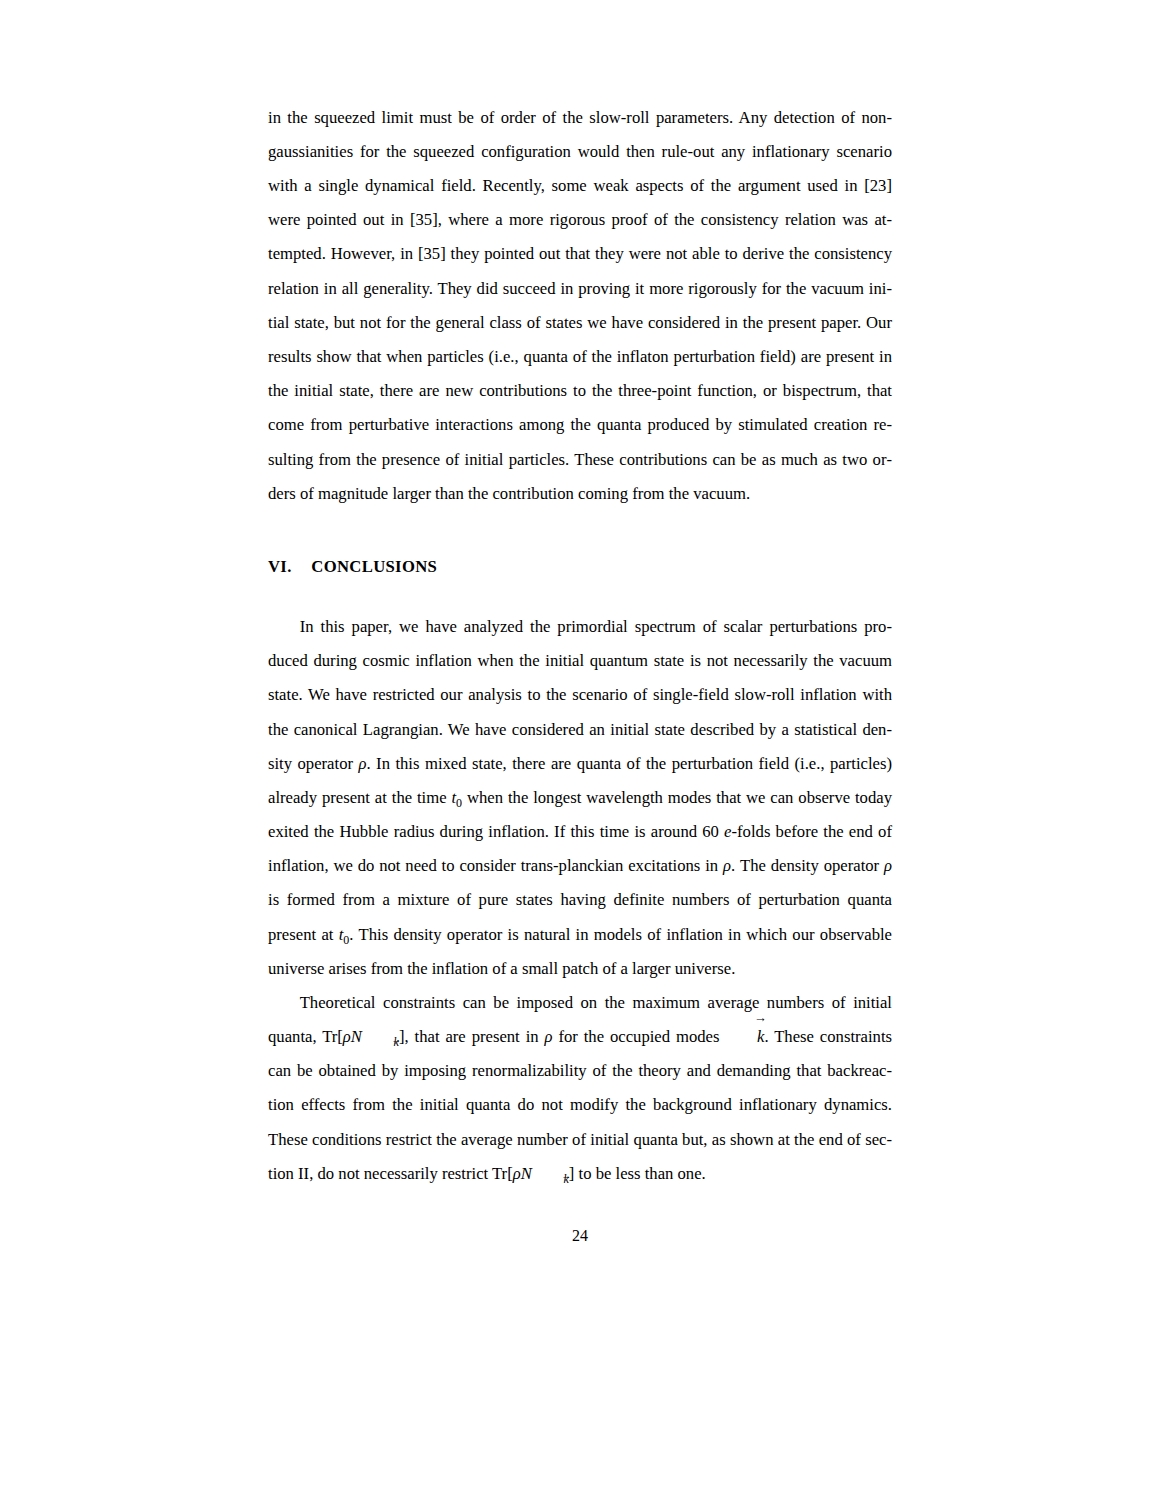in the squeezed limit must be of order of the slow-roll parameters. Any detection of non-gaussianities for the squeezed configuration would then rule-out any inflationary scenario with a single dynamical field. Recently, some weak aspects of the argument used in [23] were pointed out in [35], where a more rigorous proof of the consistency relation was attempted. However, in [35] they pointed out that they were not able to derive the consistency relation in all generality. They did succeed in proving it more rigorously for the vacuum initial state, but not for the general class of states we have considered in the present paper. Our results show that when particles (i.e., quanta of the inflaton perturbation field) are present in the initial state, there are new contributions to the three-point function, or bispectrum, that come from perturbative interactions among the quanta produced by stimulated creation resulting from the presence of initial particles. These contributions can be as much as two orders of magnitude larger than the contribution coming from the vacuum.
VI. CONCLUSIONS
In this paper, we have analyzed the primordial spectrum of scalar perturbations produced during cosmic inflation when the initial quantum state is not necessarily the vacuum state. We have restricted our analysis to the scenario of single-field slow-roll inflation with the canonical Lagrangian. We have considered an initial state described by a statistical density operator ρ. In this mixed state, there are quanta of the perturbation field (i.e., particles) already present at the time t0 when the longest wavelength modes that we can observe today exited the Hubble radius during inflation. If this time is around 60 e-folds before the end of inflation, we do not need to consider trans-planckian excitations in ρ. The density operator ρ is formed from a mixture of pure states having definite numbers of perturbation quanta present at t0. This density operator is natural in models of inflation in which our observable universe arises from the inflation of a small patch of a larger universe.
Theoretical constraints can be imposed on the maximum average numbers of initial quanta, Tr[ρN→k], that are present in ρ for the occupied modes →k. These constraints can be obtained by imposing renormalizability of the theory and demanding that backreaction effects from the initial quanta do not modify the background inflationary dynamics. These conditions restrict the average number of initial quanta but, as shown at the end of section II, do not necessarily restrict Tr[ρN→k] to be less than one.
24